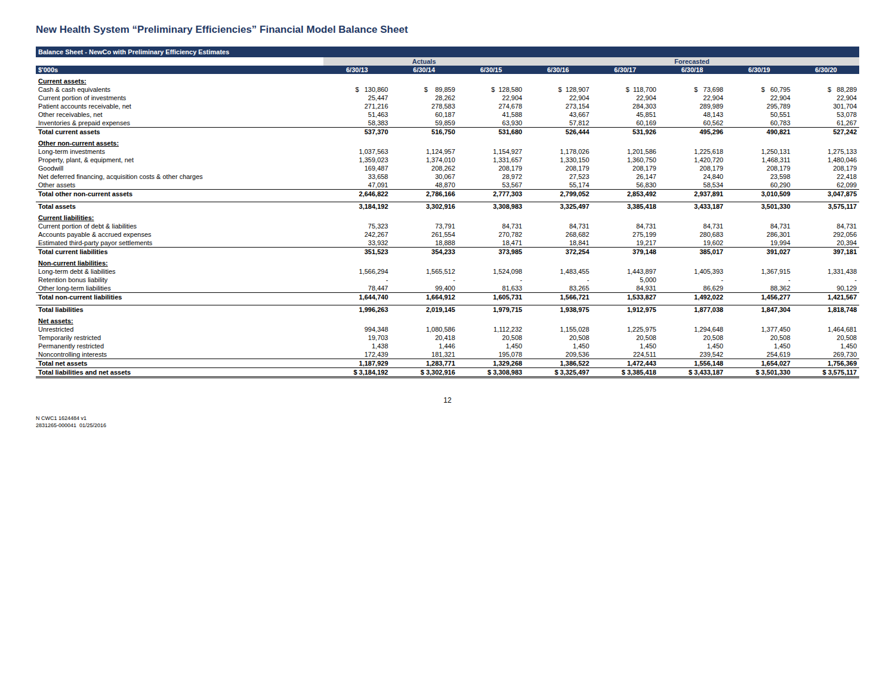New Health System “Preliminary Efficiencies” Financial Model Balance Sheet
Balance Sheet - NewCo with Preliminary Efficiency Estimates
| | Actuals | Forecasted |
| --- | --- | --- |
| $'000s | 6/30/13 | 6/30/14 | 6/30/15 | 6/30/16 | 6/30/17 | 6/30/18 | 6/30/19 | 6/30/20 |
| Current assets: |
| Cash & cash equivalents | $ 130,860 | $ 89,859 | $ 128,580 | $ 128,907 | $ 118,700 | $ 73,698 | $ 60,795 | $ 88,289 |
| Current portion of investments | 25,447 | 28,262 | 22,904 | 22,904 | 22,904 | 22,904 | 22,904 | 22,904 |
| Patient accounts receivable, net | 271,216 | 278,583 | 274,678 | 273,154 | 284,303 | 289,989 | 295,789 | 301,704 |
| Other receivables, net | 51,463 | 60,187 | 41,588 | 43,667 | 45,851 | 48,143 | 50,551 | 53,078 |
| Inventories & prepaid expenses | 58,383 | 59,859 | 63,930 | 57,812 | 60,169 | 60,562 | 60,783 | 61,267 |
| Total current assets | 537,370 | 516,750 | 531,680 | 526,444 | 531,926 | 495,296 | 490,821 | 527,242 |
| Other non-current assets: |
| Long-term investments | 1,037,563 | 1,124,957 | 1,154,927 | 1,178,026 | 1,201,586 | 1,225,618 | 1,250,131 | 1,275,133 |
| Property, plant, & equipment, net | 1,359,023 | 1,374,010 | 1,331,657 | 1,330,150 | 1,360,750 | 1,420,720 | 1,468,311 | 1,480,046 |
| Goodwill | 169,487 | 208,262 | 208,179 | 208,179 | 208,179 | 208,179 | 208,179 | 208,179 |
| Net deferred financing, acquisition costs & other charges | 33,658 | 30,067 | 28,972 | 27,523 | 26,147 | 24,840 | 23,598 | 22,418 |
| Other assets | 47,091 | 48,870 | 53,567 | 55,174 | 56,830 | 58,534 | 60,290 | 62,099 |
| Total other non-current assets | 2,646,822 | 2,786,166 | 2,777,303 | 2,799,052 | 2,853,492 | 2,937,891 | 3,010,509 | 3,047,875 |
| Total assets | 3,184,192 | 3,302,916 | 3,308,983 | 3,325,497 | 3,385,418 | 3,433,187 | 3,501,330 | 3,575,117 |
| Current liabilities: |
| Current portion of debt & liabilities | 75,323 | 73,791 | 84,731 | 84,731 | 84,731 | 84,731 | 84,731 | 84,731 |
| Accounts payable & accrued expenses | 242,267 | 261,554 | 270,782 | 268,682 | 275,199 | 280,683 | 286,301 | 292,056 |
| Estimated third-party payor settlements | 33,932 | 18,888 | 18,471 | 18,841 | 19,217 | 19,602 | 19,994 | 20,394 |
| Total current liabilities | 351,523 | 354,233 | 373,985 | 372,254 | 379,148 | 385,017 | 391,027 | 397,181 |
| Non-current liabilities: |
| Long-term debt & liabilities | 1,566,294 | 1,565,512 | 1,524,098 | 1,483,455 | 1,443,897 | 1,405,393 | 1,367,915 | 1,331,438 |
| Retention bonus liability | - | - | - | - | 5,000 | - | - | - |
| Other long-term liabilities | 78,447 | 99,400 | 81,633 | 83,265 | 84,931 | 86,629 | 88,362 | 90,129 |
| Total non-current liabilities | 1,644,740 | 1,664,912 | 1,605,731 | 1,566,721 | 1,533,827 | 1,492,022 | 1,456,277 | 1,421,567 |
| Total liabilities | 1,996,263 | 2,019,145 | 1,979,715 | 1,938,975 | 1,912,975 | 1,877,038 | 1,847,304 | 1,818,748 |
| Net assets: |
| Unrestricted | 994,348 | 1,080,586 | 1,112,232 | 1,155,028 | 1,225,975 | 1,294,648 | 1,377,450 | 1,464,681 |
| Temporarily restricted | 19,703 | 20,418 | 20,508 | 20,508 | 20,508 | 20,508 | 20,508 | 20,508 |
| Permanently restricted | 1,438 | 1,446 | 1,450 | 1,450 | 1,450 | 1,450 | 1,450 | 1,450 |
| Noncontrolling interests | 172,439 | 181,321 | 195,078 | 209,536 | 224,511 | 239,542 | 254,619 | 269,730 |
| Total net assets | 1,187,929 | 1,283,771 | 1,329,268 | 1,386,522 | 1,472,443 | 1,556,148 | 1,654,027 | 1,756,369 |
| Total liabilities and net assets | $ 3,184,192 | $ 3,302,916 | $ 3,308,983 | $ 3,325,497 | $ 3,385,418 | $ 3,433,187 | $ 3,501,330 | $ 3,575,117 |
12
N CWC1 1624484 v1
2831265-000041 01/25/2016